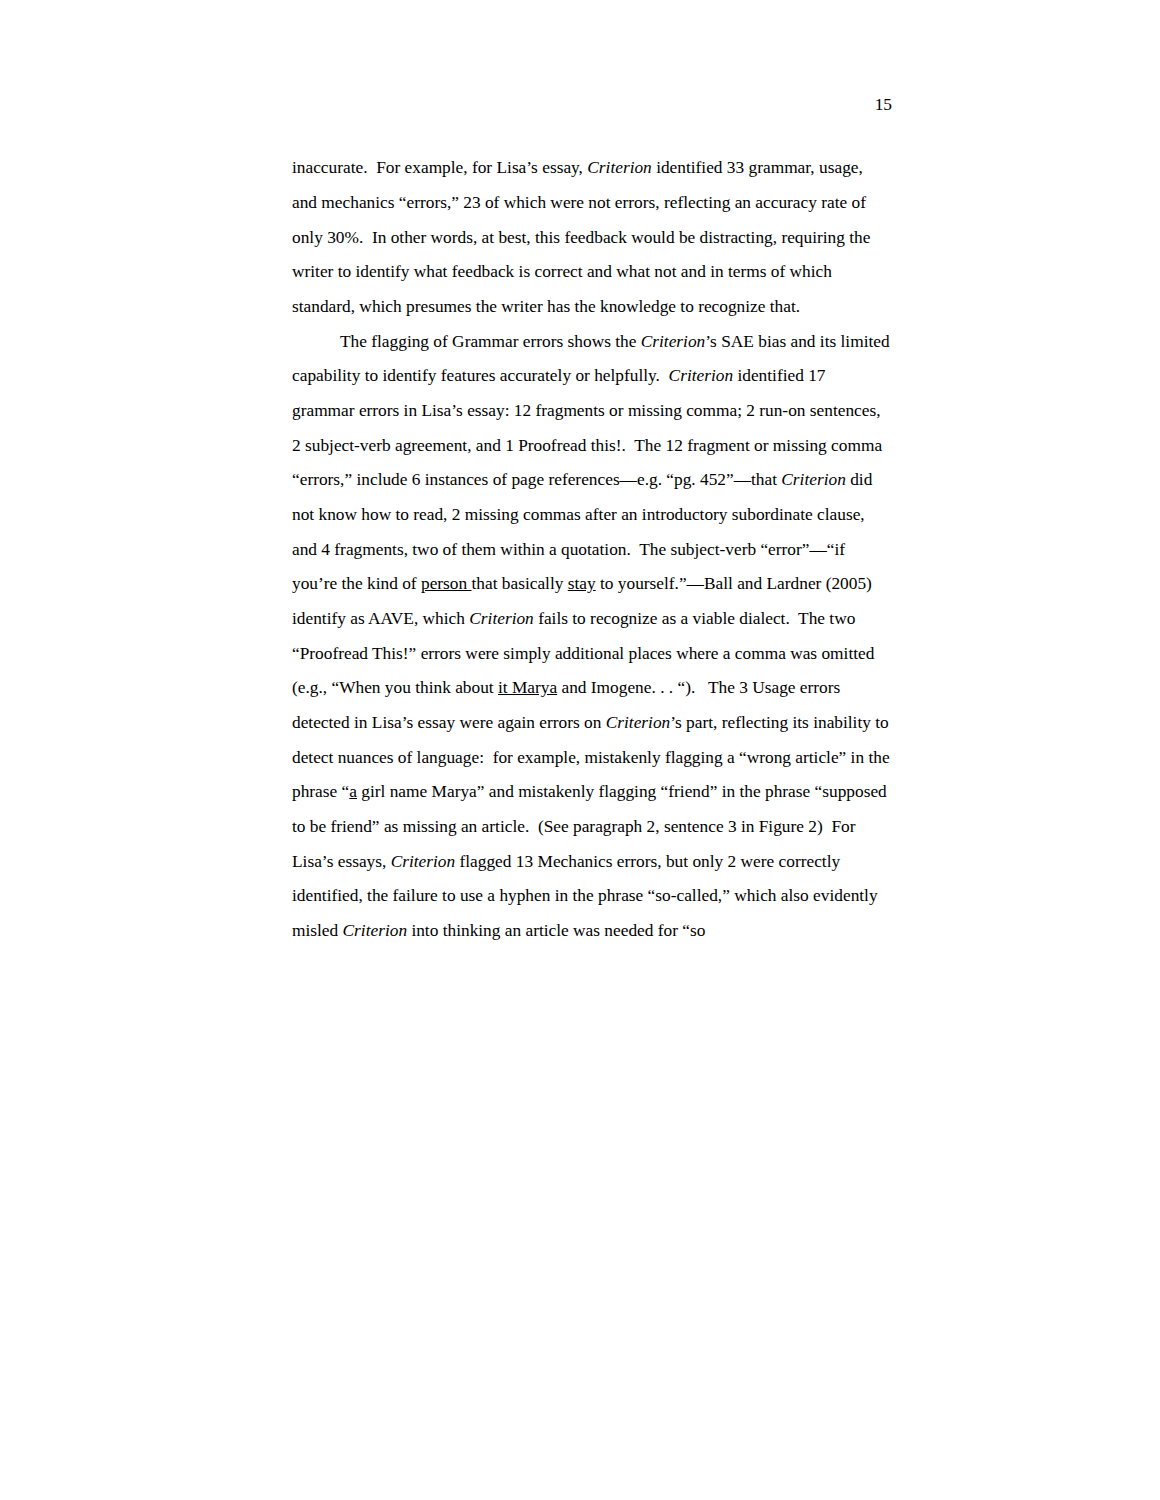15
inaccurate. For example, for Lisa’s essay, Criterion identified 33 grammar, usage, and mechanics “errors,” 23 of which were not errors, reflecting an accuracy rate of only 30%. In other words, at best, this feedback would be distracting, requiring the writer to identify what feedback is correct and what not and in terms of which standard, which presumes the writer has the knowledge to recognize that.
The flagging of Grammar errors shows the Criterion’s SAE bias and its limited capability to identify features accurately or helpfully. Criterion identified 17 grammar errors in Lisa’s essay: 12 fragments or missing comma; 2 run-on sentences, 2 subject-verb agreement, and 1 Proofread this!. The 12 fragment or missing comma “errors,” include 6 instances of page references—e.g. “pg. 452”—that Criterion did not know how to read, 2 missing commas after an introductory subordinate clause, and 4 fragments, two of them within a quotation. The subject-verb “error”—“if you’re the kind of person that basically stay to yourself.”—Ball and Lardner (2005) identify as AAVE, which Criterion fails to recognize as a viable dialect. The two “Proofread This!” errors were simply additional places where a comma was omitted (e.g., “When you think about it Marya and Imogene. . . “). The 3 Usage errors detected in Lisa’s essay were again errors on Criterion’s part, reflecting its inability to detect nuances of language: for example, mistakenly flagging a “wrong article” in the phrase “a girl name Marya” and mistakenly flagging “friend” in the phrase “supposed to be friend” as missing an article. (See paragraph 2, sentence 3 in Figure 2) For Lisa’s essays, Criterion flagged 13 Mechanics errors, but only 2 were correctly identified, the failure to use a hyphen in the phrase “so-called,” which also evidently misled Criterion into thinking an article was needed for “so